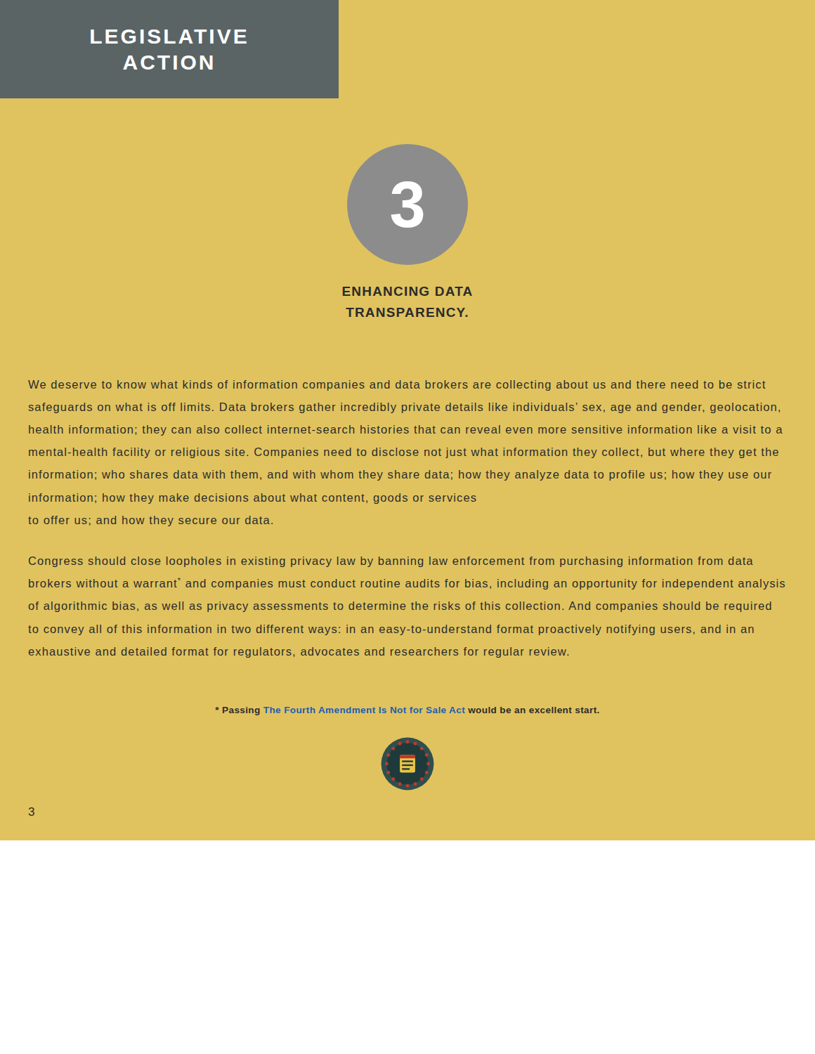Legislative
Action
3
Enhancing Data
Transparency.
We deserve to know what kinds of information companies and data brokers are collecting about us and there need to be strict safeguards on what is off limits. Data brokers gather incredibly private details like individuals’ sex, age and gender, geolocation, health information; they can also collect internet-search histories that can reveal even more sensitive information like a visit to a mental-health facility or religious site. Companies need to disclose not just what information they collect, but where they get the information; who shares data with them, and with whom they share data; how they analyze data to profile us; how they use our information; how they make decisions about what content, goods or services
to offer us; and how they secure our data.
Congress should close loopholes in existing privacy law by banning law enforcement from purchasing information from data brokers without a warrant* and companies must conduct routine audits for bias, including an opportunity for independent analysis of algorithmic bias, as well as privacy assessments to determine the risks of this collection. And companies should be required to convey all of this information in two different ways: in an easy-to-understand format proactively notifying users, and in an exhaustive and detailed format for regulators, advocates and researchers for regular review.
* Passing The Fourth Amendment Is Not for Sale Act would be an excellent start.
3